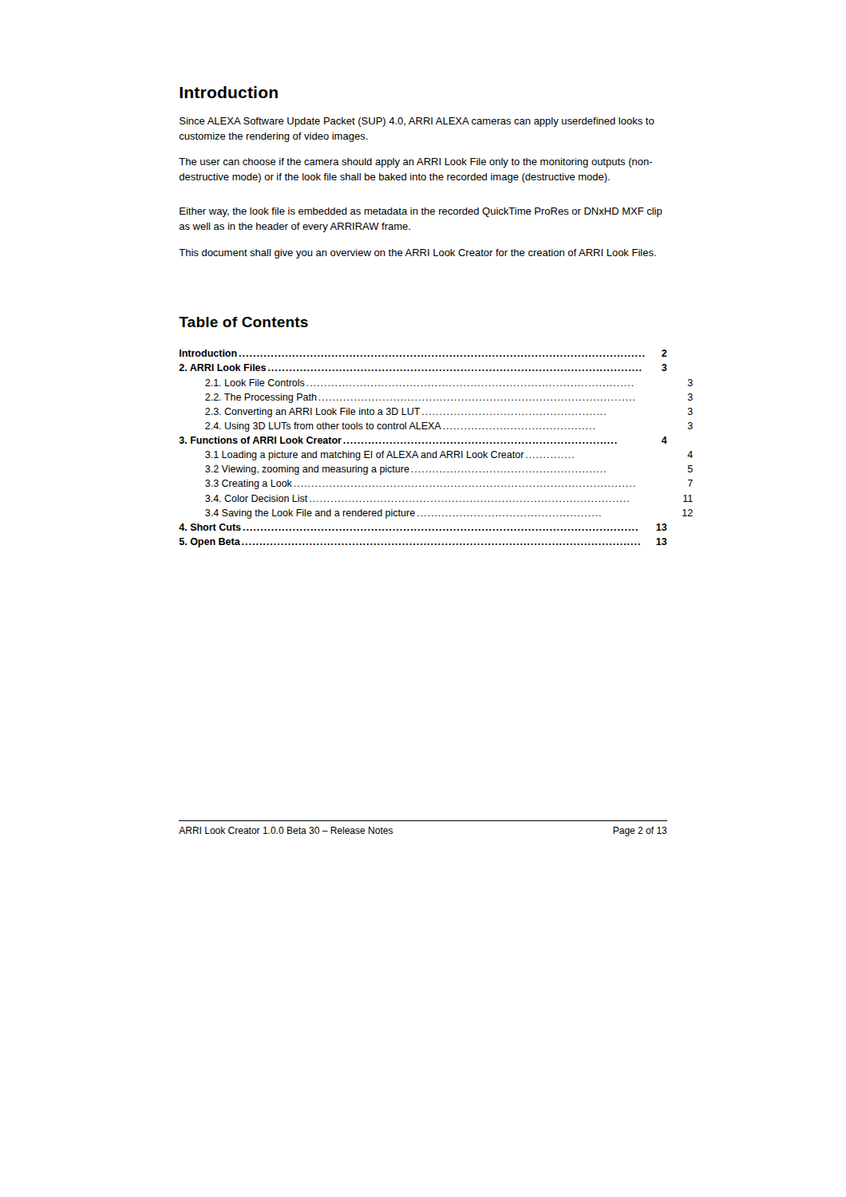Introduction
Since ALEXA Software Update Packet (SUP) 4.0, ARRI ALEXA cameras can apply userdefined looks to customize the rendering of video images.
The user can choose if the camera should apply an ARRI Look File only to the monitoring outputs (non-destructive mode) or if the look file shall be baked into the recorded image (destructive mode).
Either way, the look file is embedded as metadata in the recorded QuickTime ProRes or DNxHD MXF clip as well as in the header of every ARRIRAW frame.
This document shall give you an overview on the ARRI Look Creator for the creation of ARRI Look Files.
Table of Contents
Introduction .................................................................................................................. 2
2. ARRI Look Files ......................................................................................................... 3
2.1. Look File Controls ............................................................................................ 3
2.2. The Processing Path ......................................................................................... 3
2.3. Converting an ARRI Look File into a 3D LUT .................................................... 3
2.4. Using 3D LUTs from other tools to control ALEXA ........................................... 3
3. Functions of ARRI Look Creator ............................................................................. 4
3.1 Loading a picture and matching EI of ALEXA and ARRI Look Creator .............. 4
3.2 Viewing, zooming and measuring a picture ....................................................... 5
3.3 Creating a Look ................................................................................................ 7
3.4. Color Decision List .......................................................................................... 11
3.4 Saving the Look File and a rendered picture .................................................... 12
4. Short Cuts ............................................................................................................... 13
5. Open Beta ................................................................................................................ 13
ARRI Look Creator 1.0.0 Beta 30 – Release Notes Page 2 of 13